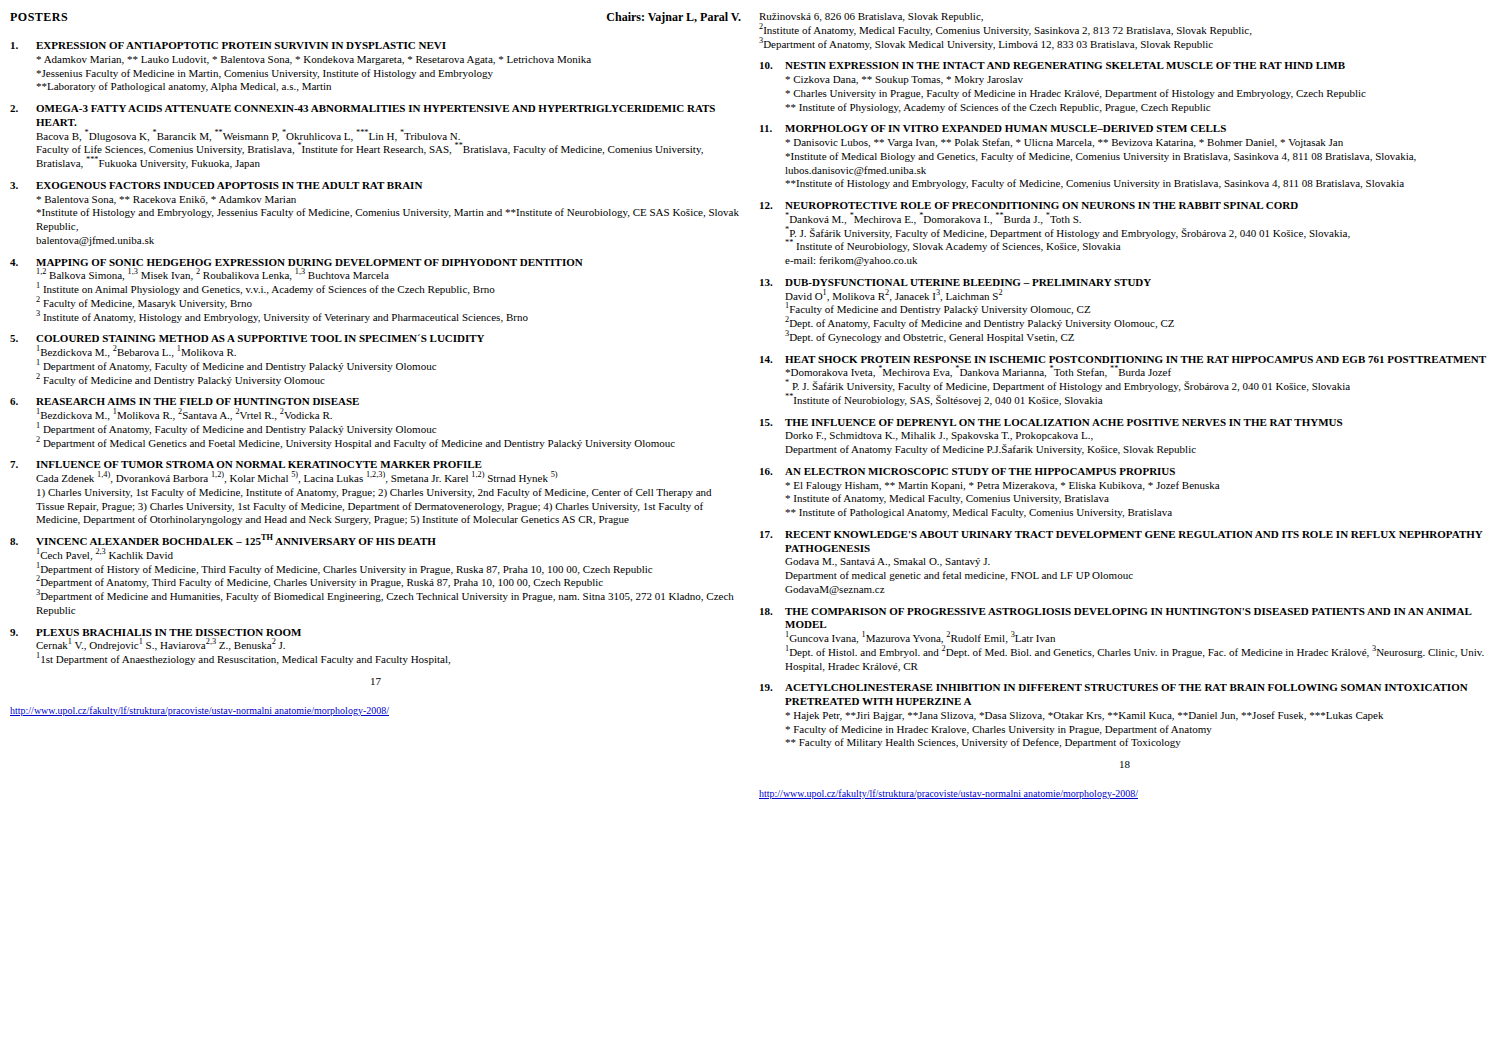POSTERS Chairs: Vajnar L, Paral V.
Expression of antiapoptotic protein survivin in dysplastic nevi * Adamkov Marian, ** Lauko Ludovit, * Balentova Sona, * Kondekova Margareta, * Resetarova Agata, * Letrichova Monika *Jessenius Faculty of Medicine in Martin, Comenius University, Institute of Histology and Embryology **Laboratory of Pathological anatomy, Alpha Medical, a.s., Martin
Omega-3 fatty acids attenuate connexin-43 abnormalities in hypertensive and hypertriglyceridemic rats heart. Bacova B, *Dlugosova K, *Barancik M, **Weismann P, *Okruhlicova L, ***Lin H, *Tribulova N. Faculty of Life Sciences, Comenius University, Bratislava, *Institute for Heart Research, SAS, **Bratislava, Faculty of Medicine, Comenius University, Bratislava, ***Fukuoka University, Fukuoka, Japan
Exogenous factors induced apoptosis in the adult rat brain * Balentova Sona, ** Racekova Enikő, * Adamkov Marian *Institute of Histology and Embryology, Jessenius Faculty of Medicine, Comenius University, Martin and **Institute of Neurobiology, CE SAS Košice, Slovak Republic, balentova@jfmed.uniba.sk
Mapping of sonic hedgehog expression during development of diphyodont dentition 1,2 Balkova Simona, 1,3 Misek Ivan, 2 Roubalikova Lenka, 1,3 Buchtova Marcela 1 Institute on Animal Physiology and Genetics, v.v.i., Academy of Sciences of the Czech Republic, Brno 2 Faculty of Medicine, Masaryk University, Brno 3 Institute of Anatomy, Histology and Embryology, University of Veterinary and Pharmaceutical Sciences, Brno
Coloured staining method as a supportive tool in specimen´s lucidity 1Bezdickova M., 2Bebarova L., 1Molikova R. 1 Department of Anatomy, Faculty of Medicine and Dentistry Palacký University Olomouc 2 Faculty of Medicine and Dentistry Palacký University Olomouc
Reasearch aims in the field of Huntington disease 1Bezdickova M., 1Molikova R., 2Santava A., 2Vrtel R., 2Vodicka R. 1 Department of Anatomy, Faculty of Medicine and Dentistry Palacký University Olomouc 2 Department of Medical Genetics and Foetal Medicine, University Hospital and Faculty of Medicine and Dentistry Palacký University Olomouc
Influence of tumor stroma on normal keratinocyte marker profile Cada Zdenek 1,4), Dvoranková Barbora 1,2), Kolar Michal 5), Lacina Lukas 1,2,3), Smetana Jr. Karel 1,2) Strnad Hynek 5) 1) Charles University, 1st Faculty of Medicine, Institute of Anatomy, Prague; 2) Charles University, 2nd Faculty of Medicine, Center of Cell Therapy and Tissue Repair, Prague; 3) Charles University, 1st Faculty of Medicine, Department of Dermatovenerology, Prague; 4) Charles University, 1st Faculty of Medicine, Department of Otorhinolaryngology and Head and Neck Surgery, Prague; 5) Institute of Molecular Genetics AS CR, Prague
Vincenc Alexander Bochdalek – 125th anniversary of his death 1Cech Pavel, 2,3 Kachlik David 1Department of History of Medicine, Third Faculty of Medicine, Charles University in Prague, Ruska 87, Praha 10, 100 00, Czech Republic 2Department of Anatomy, Third Faculty of Medicine, Charles University in Prague, Ruská 87, Praha 10, 100 00, Czech Republic 3Department of Medicine and Humanities, Faculty of Biomedical Engineering, Czech Technical University in Prague, nam. Sitna 3105, 272 01 Kladno, Czech Republic
Plexus brachialis in the dissection room Cernak1 V., Ondrejovic1 S., Haviarova2,3 Z., Benuska2 J. 11st Department of Anaestheziology and Resuscitation, Medical Faculty and Faculty Hospital,
17
http://www.upol.cz/fakulty/lf/struktura/pracoviste/ustav-normalni anatomie/morphology-2008/
Ružinovská 6, 826 06 Bratislava, Slovak Republic,
2Institute of Anatomy, Medical Faculty, Comenius University, Sasinkova 2, 813 72 Bratislava, Slovak Republic,
3Department of Anatomy, Slovak Medical University, Limbová 12, 833 03 Bratislava, Slovak Republic
Nestin expression in the intact and regenerating skeletal muscle of the rat hind limb * Cizkova Dana, ** Soukup Tomas, * Mokry Jaroslav * Charles University in Prague, Faculty of Medicine in Hradec Králové, Department of Histology and Embryology, Czech Republic ** Institute of Physiology, Academy of Sciences of the Czech Republic, Prague, Czech Republic
Morphology of in vitro expanded human muscle–derived stem cells * Danisovic Lubos, ** Varga Ivan, ** Polak Stefan, * Ulicna Marcela, ** Bevizova Katarina, * Bohmer Daniel, * Vojtasak Jan *Institute of Medical Biology and Genetics, Faculty of Medicine, Comenius University in Bratislava, Sasinkova 4, 811 08 Bratislava, Slovakia, lubos.danisovic@fmed.uniba.sk **Institute of Histology and Embryology, Faculty of Medicine, Comenius University in Bratislava, Sasinkova 4, 811 08 Bratislava, Slovakia
Neuroprotective role of preconditioning on neurons in the rabbit spinal cord *Danková M., *Mechirova E., *Domorakova I., **Burda J., *Toth S. *P. J. Šafárik University, Faculty of Medicine, Department of Histology and Embryology, Šrobárova 2, 040 01 Košice, Slovakia, ** Institute of Neurobiology, Slovak Academy of Sciences, Košice, Slovakia e-mail: ferikom@yahoo.co.uk
Dub-dysfunctional uterine bleeding – preliminary study David O1, Molikova R2, Janacek I3, Laichman S2 1Faculty of Medicine and Dentistry Palacký University Olomouc, CZ 2Dept. of Anatomy, Faculty of Medicine and Dentistry Palacký University Olomouc, CZ 3Dept. of Gynecology and Obstetric, General Hospital Vsetin, CZ
Heat shock protein response in ischemic postconditioning in the rat hippocampus and EGb 761 posttreatment *Domorakova Iveta, *Mechirova Eva, *Dankova Marianna, *Toth Stefan, **Burda Jozef * P. J. Šafárik University, Faculty of Medicine, Department of Histology and Embryology, Šrobárova 2, 040 01 Košice, Slovakia **Institute of Neurobiology, SAS, Šoltésovej 2, 040 01 Košice, Slovakia
The influence of deprenyl on the localization AChE positive nerves in the rat thymus Dorko F., Schmidtova K., Mihalik J., Spakovska T., Prokopcakova L., Department of Anatomy Faculty of Medicine P.J.Šafarik University, Košice, Slovak Republic
An electron microscopic study of the hippocampus proprius * El Falougy Hisham, ** Martin Kopani, * Petra Mizerakova, * Eliska Kubikova, * Jozef Benuska * Institute of Anatomy, Medical Faculty, Comenius University, Bratislava ** Institute of Pathological Anatomy, Medical Faculty, Comenius University, Bratislava
Recent knowledge's about urinary tract development gene regulation and its role in reflux nephropathy pathogenesis Godava M., Santavá A., Smakal O., Santavý J. Department of medical genetic and fetal medicine, FNOL and LF UP Olomouc GodavaM@seznam.cz
The comparison of progressive astrogliosis developing in Huntington's diseased patients and in an animal model 1Guncova Ivana, 1Mazurova Yvona, 2Rudolf Emil, 3Latr Ivan 1Dept. of Histol. and Embryol. and 2Dept. of Med. Biol. and Genetics, Charles Univ. in Prague, Fac. of Medicine in Hradec Králové, 3Neurosurg. Clinic, Univ. Hospital, Hradec Králové, CR
Acetylcholinesterase inhibition in different structures of the rat brain following soman intoxication pretreated with huperzine A * Hajek Petr, **Jiri Bajgar, **Jana Slizova, *Dasa Slizova, *Otakar Krs, **Kamil Kuca, **Daniel Jun, **Josef Fusek, ***Lukas Capek * Faculty of Medicine in Hradec Kralove, Charles University in Prague, Department of Anatomy ** Faculty of Military Health Sciences, University of Defence, Department of Toxicology
18
http://www.upol.cz/fakulty/lf/struktura/pracoviste/ustav-normalni anatomie/morphology-2008/